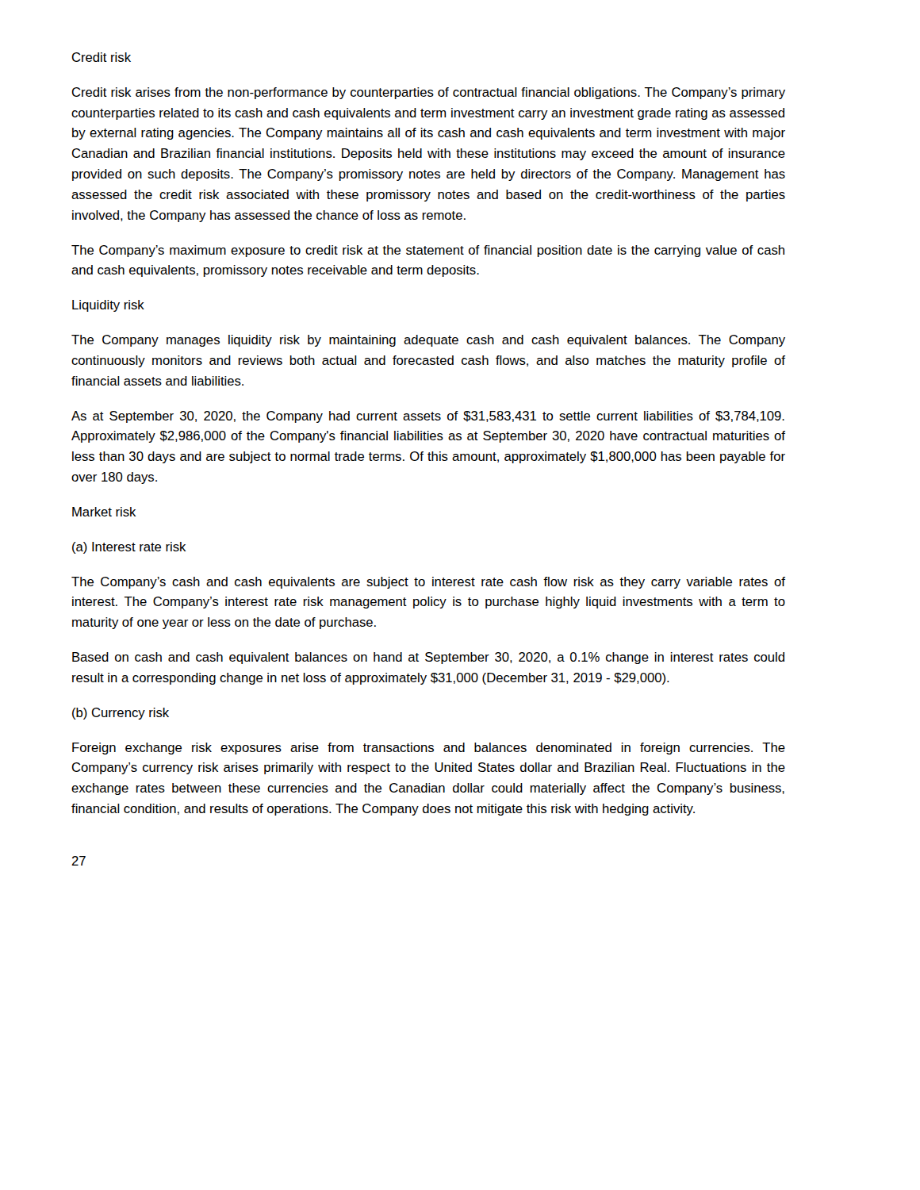Credit risk
Credit risk arises from the non-performance by counterparties of contractual financial obligations. The Company’s primary counterparties related to its cash and cash equivalents and term investment carry an investment grade rating as assessed by external rating agencies. The Company maintains all of its cash and cash equivalents and term investment with major Canadian and Brazilian financial institutions. Deposits held with these institutions may exceed the amount of insurance provided on such deposits. The Company’s promissory notes are held by directors of the Company. Management has assessed the credit risk associated with these promissory notes and based on the credit-worthiness of the parties involved, the Company has assessed the chance of loss as remote.
The Company’s maximum exposure to credit risk at the statement of financial position date is the carrying value of cash and cash equivalents, promissory notes receivable and term deposits.
Liquidity risk
The Company manages liquidity risk by maintaining adequate cash and cash equivalent balances. The Company continuously monitors and reviews both actual and forecasted cash flows, and also matches the maturity profile of financial assets and liabilities.
As at September 30, 2020, the Company had current assets of $31,583,431 to settle current liabilities of $3,784,109. Approximately $2,986,000 of the Company's financial liabilities as at September 30, 2020 have contractual maturities of less than 30 days and are subject to normal trade terms. Of this amount, approximately $1,800,000 has been payable for over 180 days.
Market risk
(a) Interest rate risk
The Company’s cash and cash equivalents are subject to interest rate cash flow risk as they carry variable rates of interest. The Company’s interest rate risk management policy is to purchase highly liquid investments with a term to maturity of one year or less on the date of purchase.
Based on cash and cash equivalent balances on hand at September 30, 2020, a 0.1% change in interest rates could result in a corresponding change in net loss of approximately $31,000 (December 31, 2019 - $29,000).
(b) Currency risk
Foreign exchange risk exposures arise from transactions and balances denominated in foreign currencies. The Company’s currency risk arises primarily with respect to the United States dollar and Brazilian Real. Fluctuations in the exchange rates between these currencies and the Canadian dollar could materially affect the Company’s business, financial condition, and results of operations. The Company does not mitigate this risk with hedging activity.
27